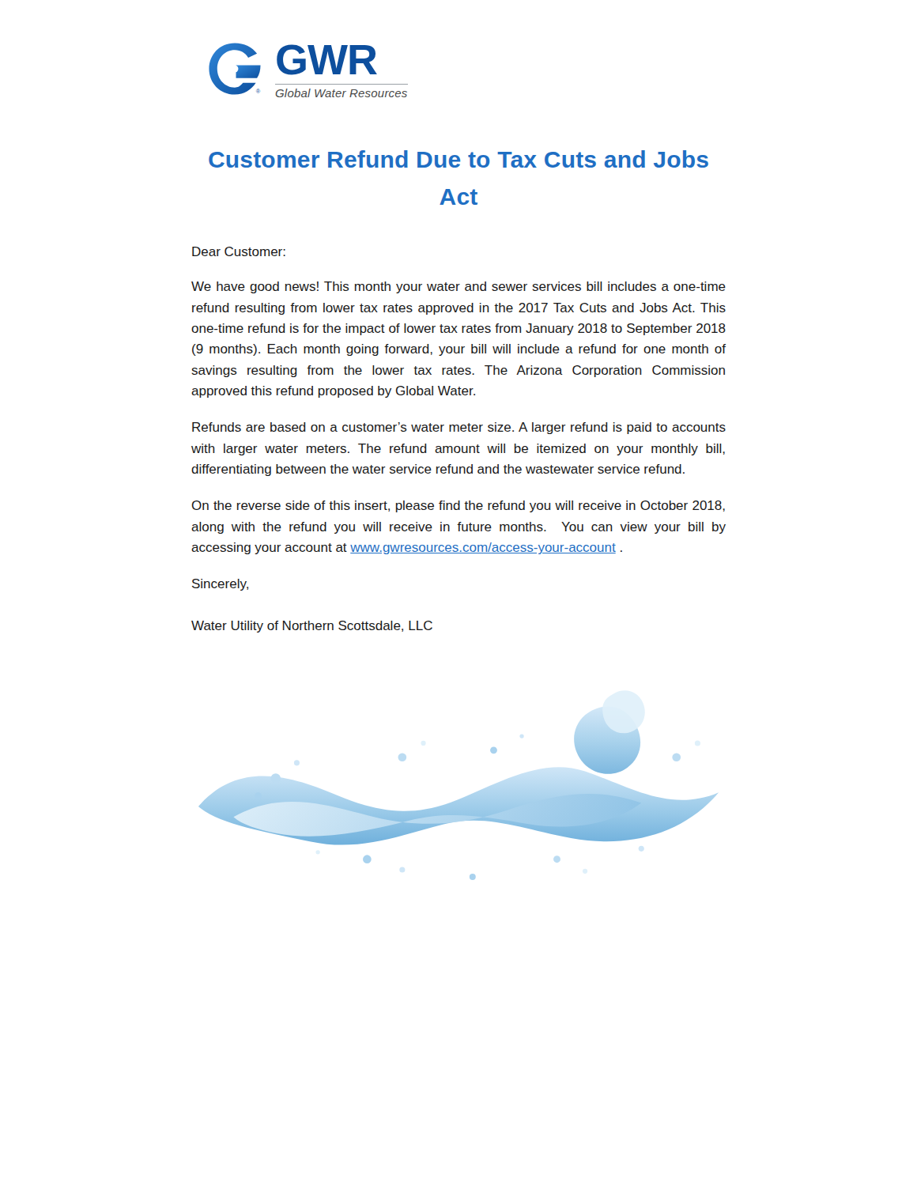®
GWR
Global Water Resources
Customer Refund Due to Tax Cuts and Jobs Act
Dear Customer:
We have good news! This month your water and sewer services bill includes a one-time refund resulting from lower tax rates approved in the 2017 Tax Cuts and Jobs Act. This one-time refund is for the impact of lower tax rates from January 2018 to September 2018 (9 months). Each month going forward, your bill will include a refund for one month of savings resulting from the lower tax rates. The Arizona Corporation Commission approved this refund proposed by Global Water.
Refunds are based on a customer’s water meter size. A larger refund is paid to accounts with larger water meters. The refund amount will be itemized on your monthly bill, differentiating between the water service refund and the wastewater service refund.
On the reverse side of this insert, please find the refund you will receive in October 2018, along with the refund you will receive in future months. You can view your bill by accessing your account at www.gwresources.com/access-your-account .
Sincerely,
Water Utility of Northern Scottsdale, LLC